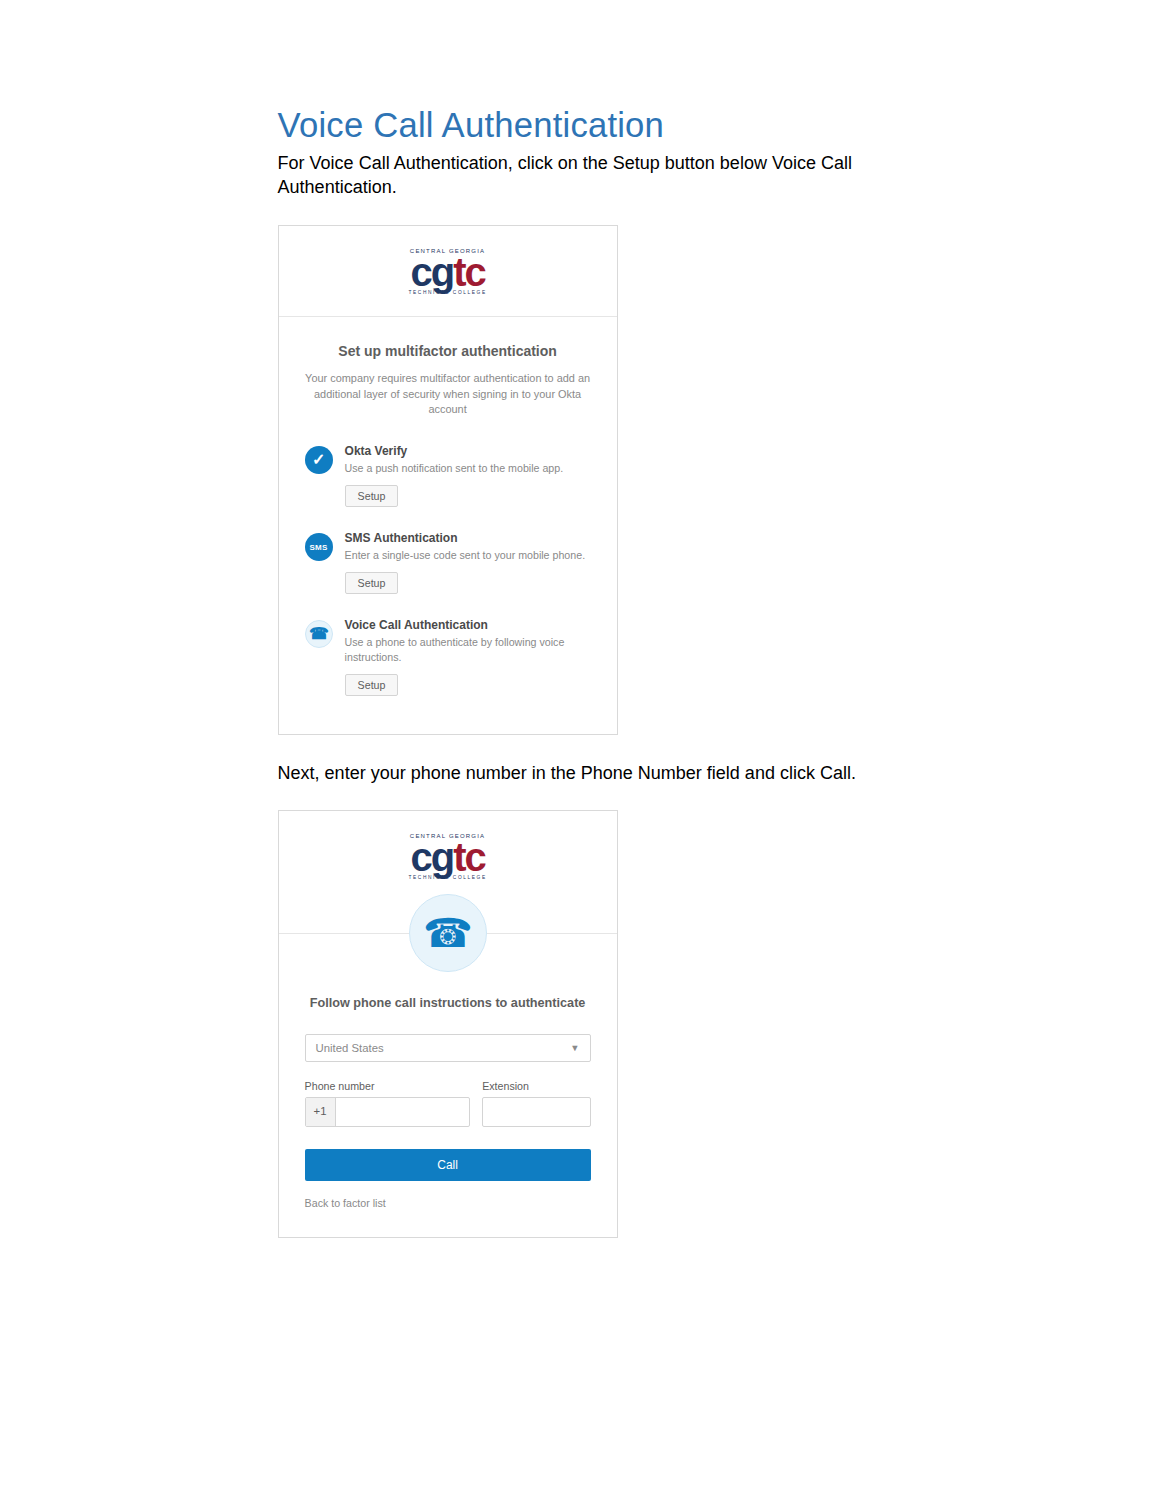Voice Call Authentication
For Voice Call Authentication, click on the Setup button below Voice Call Authentication.
CENTRAL GEORGIA cg tc TECHNICAL COLLEGE
Set up multifactor authentication
Your company requires multifactor authentication to add an additional layer of security when signing in to your Okta account
Okta Verify
Use a push notification sent to the mobile app.
Setup
SMS
SMS Authentication
Enter a single-use code sent to your mobile phone.
Setup
Voice Call Authentication
Use a phone to authenticate by following voice instructions.
Setup
Next, enter your phone number in the Phone Number field and click Call.
CENTRAL GEORGIA cg tc TECHNICAL COLLEGE
☎
Follow phone call instructions to authenticate
United States ▼
Phone number
+1
Extension
Call
Back to factor list